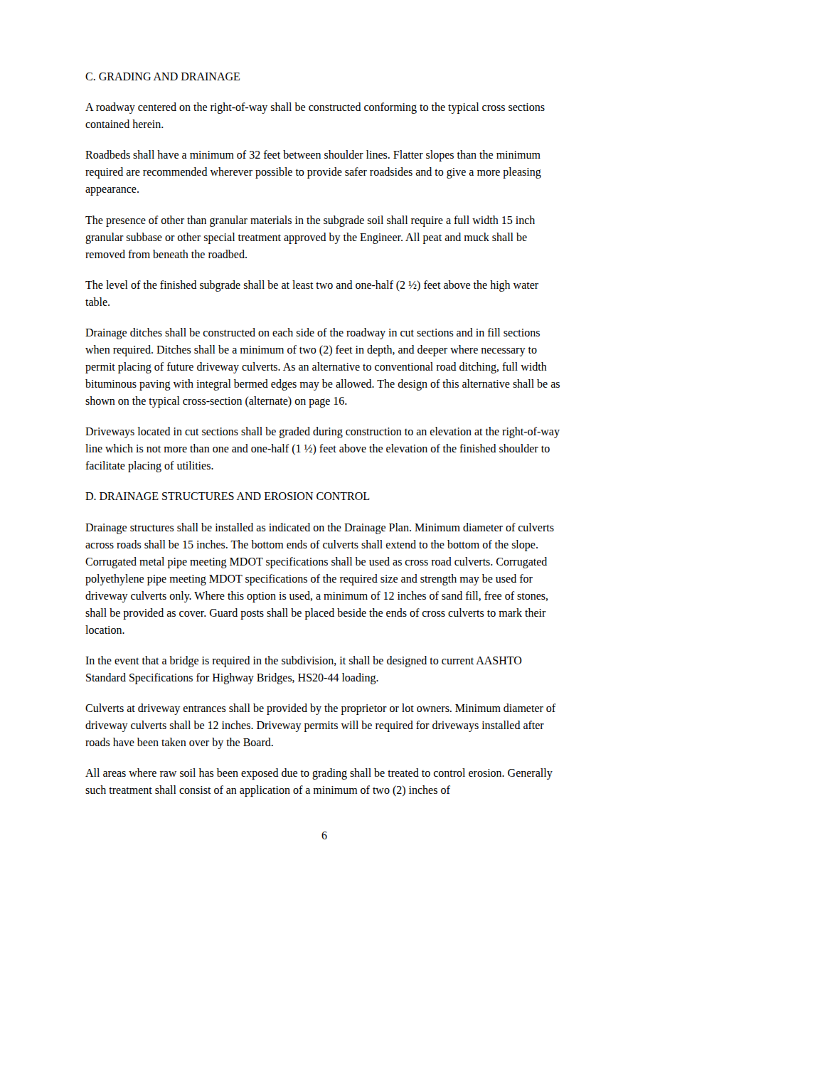C. GRADING AND DRAINAGE
A roadway centered on the right-of-way shall be constructed conforming to the typical cross sections contained herein.
Roadbeds shall have a minimum of 32 feet between shoulder lines. Flatter slopes than the minimum required are recommended wherever possible to provide safer roadsides and to give a more pleasing appearance.
The presence of other than granular materials in the subgrade soil shall require a full width 15 inch granular subbase or other special treatment approved by the Engineer. All peat and muck shall be removed from beneath the roadbed.
The level of the finished subgrade shall be at least two and one-half (2 ½) feet above the high water table.
Drainage ditches shall be constructed on each side of the roadway in cut sections and in fill sections when required. Ditches shall be a minimum of two (2) feet in depth, and deeper where necessary to permit placing of future driveway culverts. As an alternative to conventional road ditching, full width bituminous paving with integral bermed edges may be allowed. The design of this alternative shall be as shown on the typical cross-section (alternate) on page 16.
Driveways located in cut sections shall be graded during construction to an elevation at the right-of-way line which is not more than one and one-half (1 ½) feet above the elevation of the finished shoulder to facilitate placing of utilities.
D. DRAINAGE STRUCTURES AND EROSION CONTROL
Drainage structures shall be installed as indicated on the Drainage Plan. Minimum diameter of culverts across roads shall be 15 inches. The bottom ends of culverts shall extend to the bottom of the slope. Corrugated metal pipe meeting MDOT specifications shall be used as cross road culverts. Corrugated polyethylene pipe meeting MDOT specifications of the required size and strength may be used for driveway culverts only. Where this option is used, a minimum of 12 inches of sand fill, free of stones, shall be provided as cover. Guard posts shall be placed beside the ends of cross culverts to mark their location.
In the event that a bridge is required in the subdivision, it shall be designed to current AASHTO Standard Specifications for Highway Bridges, HS20-44 loading.
Culverts at driveway entrances shall be provided by the proprietor or lot owners. Minimum diameter of driveway culverts shall be 12 inches. Driveway permits will be required for driveways installed after roads have been taken over by the Board.
All areas where raw soil has been exposed due to grading shall be treated to control erosion. Generally such treatment shall consist of an application of a minimum of two (2) inches of
6